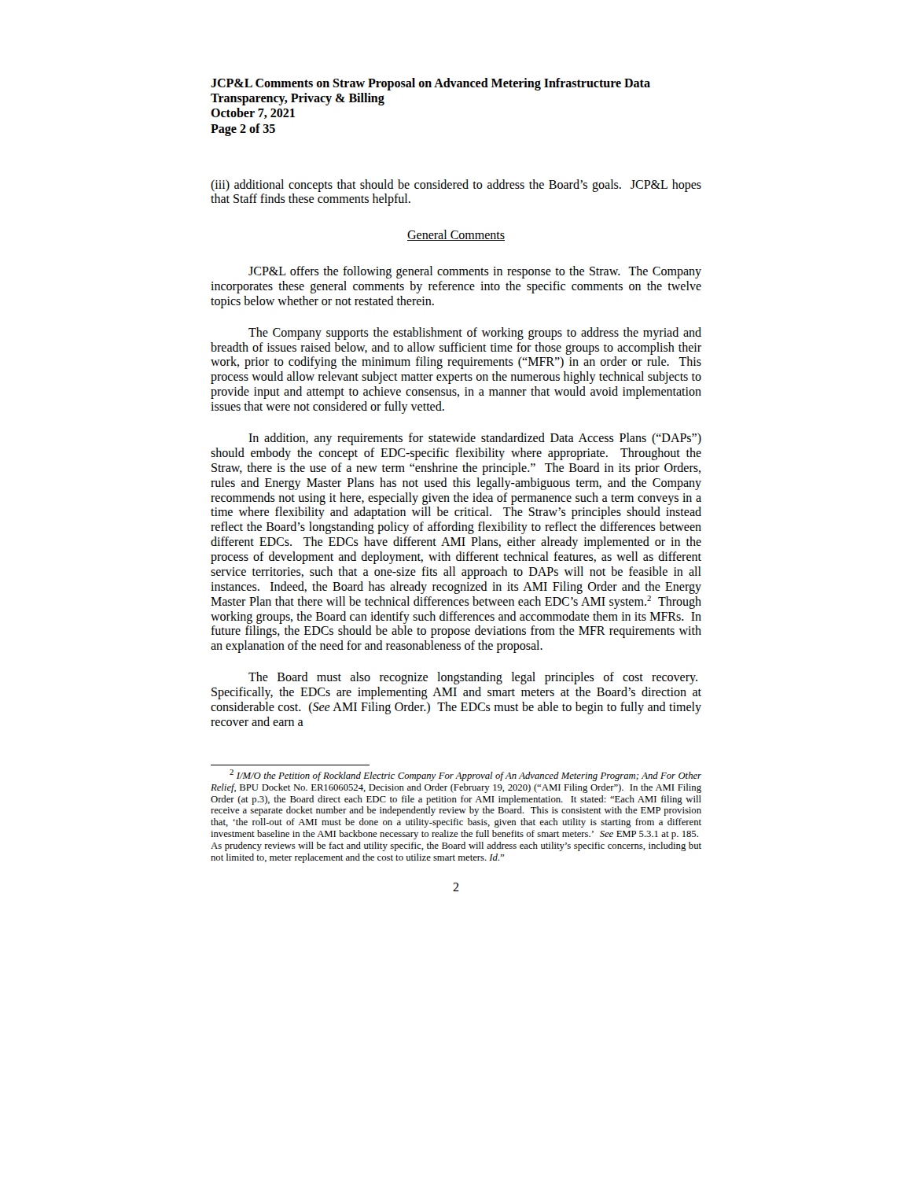JCP&L Comments on Straw Proposal on Advanced Metering Infrastructure Data
Transparency, Privacy & Billing
October 7, 2021
Page 2 of 35
(iii) additional concepts that should be considered to address the Board’s goals. JCP&L hopes that Staff finds these comments helpful.
General Comments
JCP&L offers the following general comments in response to the Straw. The Company incorporates these general comments by reference into the specific comments on the twelve topics below whether or not restated therein.
The Company supports the establishment of working groups to address the myriad and breadth of issues raised below, and to allow sufficient time for those groups to accomplish their work, prior to codifying the minimum filing requirements (“MFR”) in an order or rule. This process would allow relevant subject matter experts on the numerous highly technical subjects to provide input and attempt to achieve consensus, in a manner that would avoid implementation issues that were not considered or fully vetted.
In addition, any requirements for statewide standardized Data Access Plans (“DAPs”) should embody the concept of EDC-specific flexibility where appropriate. Throughout the Straw, there is the use of a new term “enshrine the principle.” The Board in its prior Orders, rules and Energy Master Plans has not used this legally-ambiguous term, and the Company recommends not using it here, especially given the idea of permanence such a term conveys in a time where flexibility and adaptation will be critical. The Straw’s principles should instead reflect the Board’s longstanding policy of affording flexibility to reflect the differences between different EDCs. The EDCs have different AMI Plans, either already implemented or in the process of development and deployment, with different technical features, as well as different service territories, such that a one-size fits all approach to DAPs will not be feasible in all instances. Indeed, the Board has already recognized in its AMI Filing Order and the Energy Master Plan that there will be technical differences between each EDC’s AMI system.2 Through working groups, the Board can identify such differences and accommodate them in its MFRs. In future filings, the EDCs should be able to propose deviations from the MFR requirements with an explanation of the need for and reasonableness of the proposal.
The Board must also recognize longstanding legal principles of cost recovery. Specifically, the EDCs are implementing AMI and smart meters at the Board’s direction at considerable cost. (See AMI Filing Order.) The EDCs must be able to begin to fully and timely recover and earn a
2 I/M/O the Petition of Rockland Electric Company For Approval of An Advanced Metering Program; And For Other Relief, BPU Docket No. ER16060524, Decision and Order (February 19, 2020) (“AMI Filing Order”). In the AMI Filing Order (at p.3), the Board direct each EDC to file a petition for AMI implementation. It stated: “Each AMI filing will receive a separate docket number and be independently review by the Board. This is consistent with the EMP provision that, ‘the roll-out of AMI must be done on a utility-specific basis, given that each utility is starting from a different investment baseline in the AMI backbone necessary to realize the full benefits of smart meters.’ See EMP 5.3.1 at p. 185. As prudency reviews will be fact and utility specific, the Board will address each utility’s specific concerns, including but not limited to, meter replacement and the cost to utilize smart meters. Id.”
2